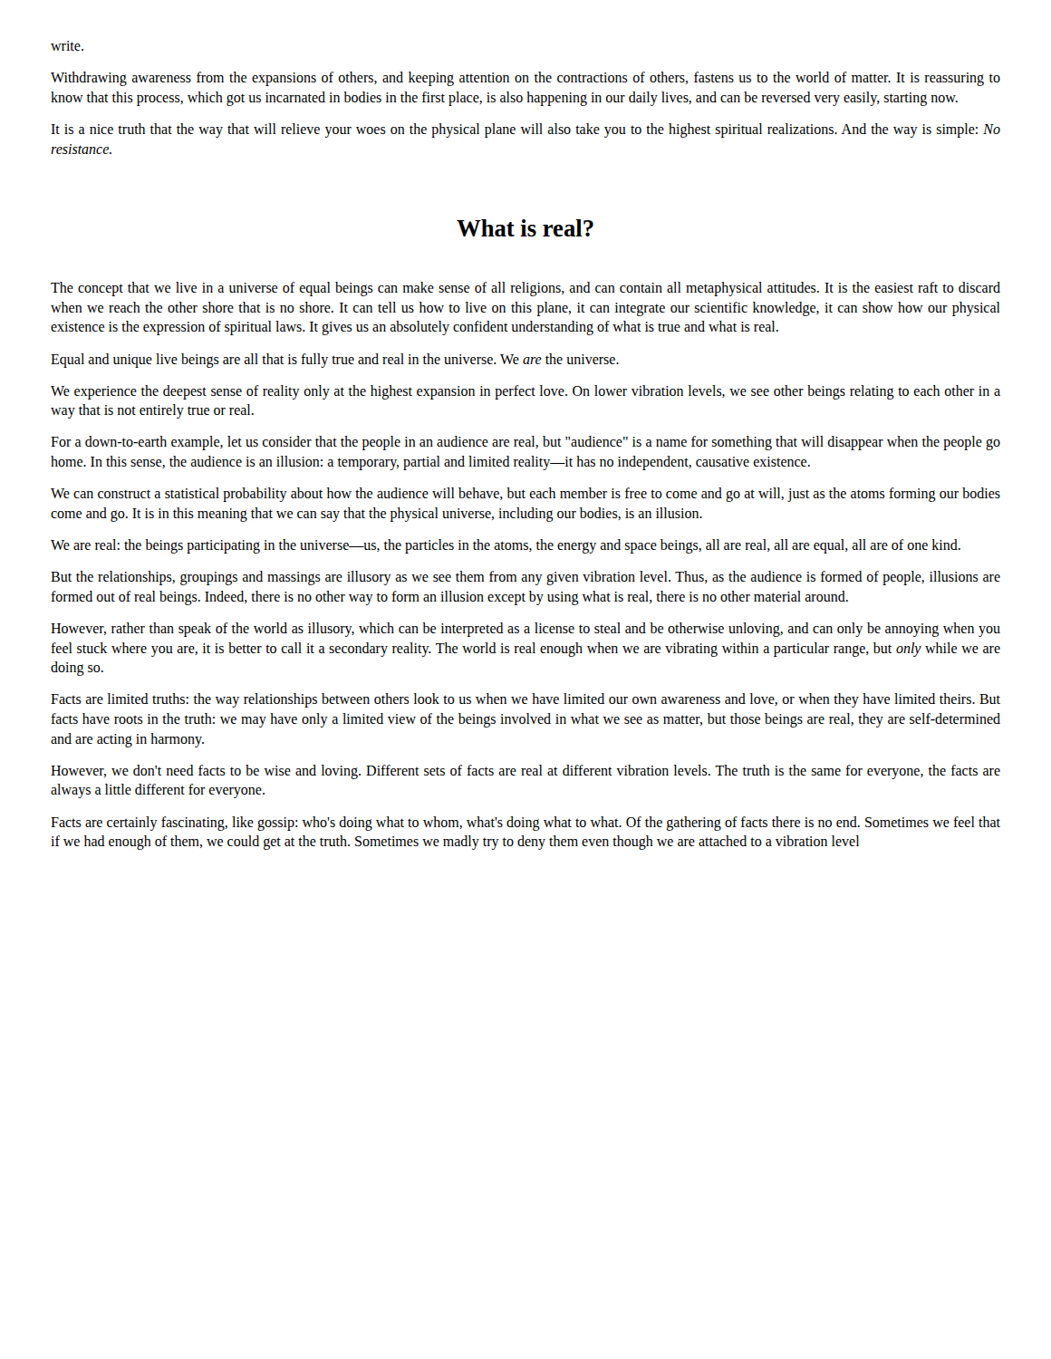write.
Withdrawing awareness from the expansions of others, and keeping attention on the contractions of others, fastens us to the world of matter. It is reassuring to know that this process, which got us incarnated in bodies in the first place, is also happening in our daily lives, and can be reversed very easily, starting now.
It is a nice truth that the way that will relieve your woes on the physical plane will also take you to the highest spiritual realizations. And the way is simple: No resistance.
What is real?
The concept that we live in a universe of equal beings can make sense of all religions, and can contain all metaphysical attitudes. It is the easiest raft to discard when we reach the other shore that is no shore. It can tell us how to live on this plane, it can integrate our scientific knowledge, it can show how our physical existence is the expression of spiritual laws. It gives us an absolutely confident understanding of what is true and what is real.
Equal and unique live beings are all that is fully true and real in the universe. We are the universe.
We experience the deepest sense of reality only at the highest expansion in perfect love. On lower vibration levels, we see other beings relating to each other in a way that is not entirely true or real.
For a down-to-earth example, let us consider that the people in an audience are real, but "audience" is a name for something that will disappear when the people go home. In this sense, the audience is an illusion: a temporary, partial and limited reality—it has no independent, causative existence.
We can construct a statistical probability about how the audience will behave, but each member is free to come and go at will, just as the atoms forming our bodies come and go. It is in this meaning that we can say that the physical universe, including our bodies, is an illusion.
We are real: the beings participating in the universe—us, the particles in the atoms, the energy and space beings, all are real, all are equal, all are of one kind.
But the relationships, groupings and massings are illusory as we see them from any given vibration level. Thus, as the audience is formed of people, illusions are formed out of real beings. Indeed, there is no other way to form an illusion except by using what is real, there is no other material around.
However, rather than speak of the world as illusory, which can be interpreted as a license to steal and be otherwise unloving, and can only be annoying when you feel stuck where you are, it is better to call it a secondary reality. The world is real enough when we are vibrating within a particular range, but only while we are doing so.
Facts are limited truths: the way relationships between others look to us when we have limited our own awareness and love, or when they have limited theirs. But facts have roots in the truth: we may have only a limited view of the beings involved in what we see as matter, but those beings are real, they are self-determined and are acting in harmony.
However, we don't need facts to be wise and loving. Different sets of facts are real at different vibration levels. The truth is the same for everyone, the facts are always a little different for everyone.
Facts are certainly fascinating, like gossip: who's doing what to whom, what's doing what to what. Of the gathering of facts there is no end. Sometimes we feel that if we had enough of them, we could get at the truth. Sometimes we madly try to deny them even though we are attached to a vibration level